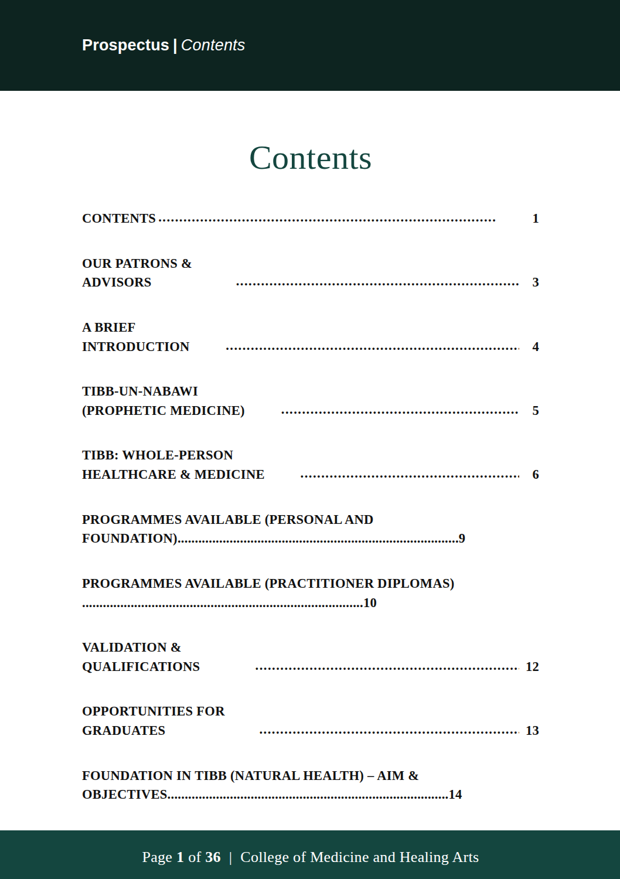Prospectus|Contents
Contents
CONTENTS ................................................................................. 1
OUR PATRONS & ADVISORS ................................................................................. 3
A BRIEF INTRODUCTION ................................................................................. 4
TIBB-UN-NABAWI (PROPHETIC MEDICINE) ................................................................................. 5
TIBB: WHOLE-PERSON HEALTHCARE & MEDICINE ................................................................................. 6
PROGRAMMES AVAILABLE (PERSONAL AND FOUNDATION) ................................................................................. 9
PROGRAMMES AVAILABLE (PRACTITIONER DIPLOMAS) ................................................................................. 10
VALIDATION & QUALIFICATIONS ................................................................................. 12
OPPORTUNITIES FOR GRADUATES ................................................................................. 13
FOUNDATION IN TIBB (NATURAL HEALTH) – AIM & OBJECTIVES ................................................................................. 14
Page 1 of 36|College of Medicine and Healing Arts